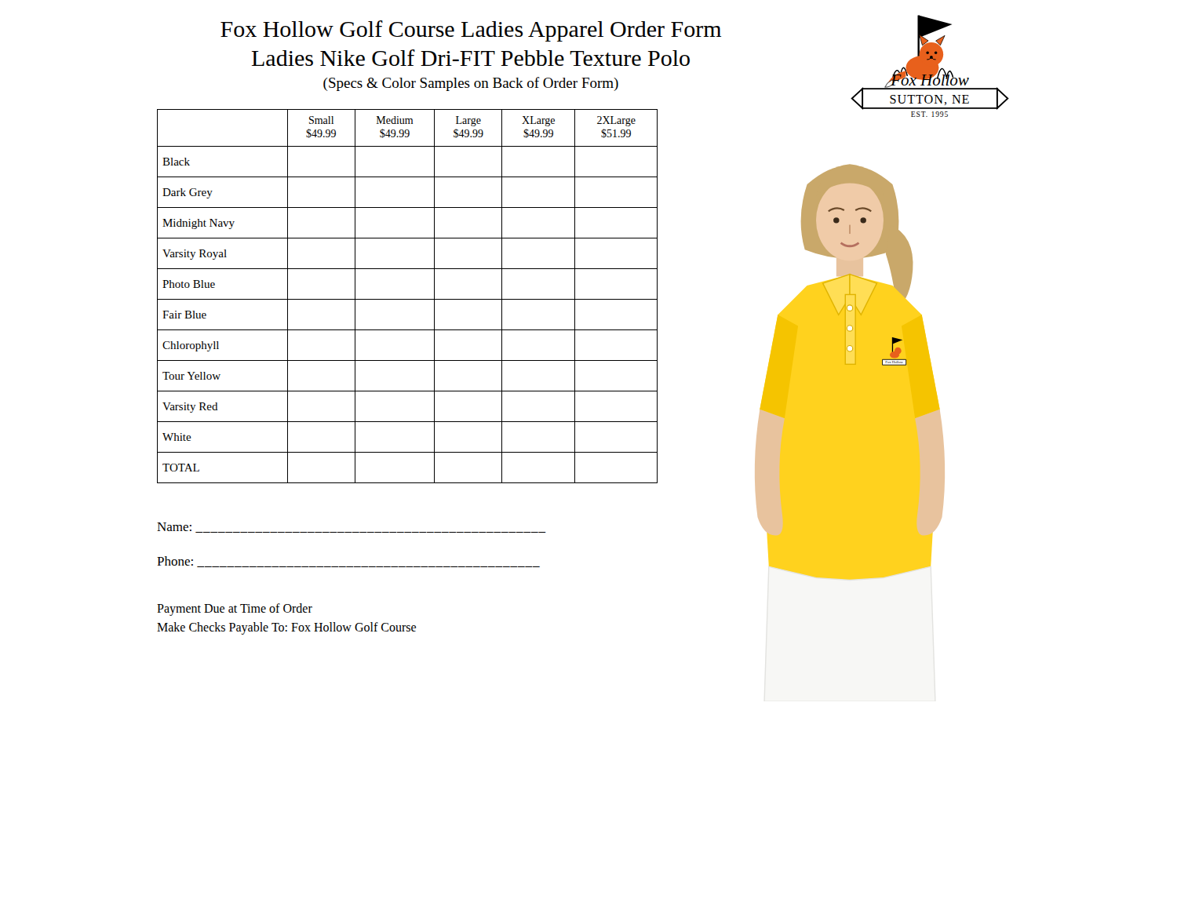Fox Hollow SUTTON, NE EST. 1995
Fox Hollow Golf Course Ladies Apparel Order Form
Ladies Nike Golf Dri-FIT Pebble Texture Polo
(Specs & Color Samples on Back of Order Form)
| | Small $49.99 | Medium $49.99 | Large $49.99 | XLarge $49.99 | 2XLarge $51.99 |
| --- | --- | --- | --- | --- | --- |
| Black | | | | | |
| Dark Grey | | | | | |
| Midnight Navy | | | | | |
| Varsity Royal | | | | | |
| Photo Blue | | | | | |
| Fair Blue | | | | | |
| Chlorophyll | | | | | |
| Tour Yellow | | | | | |
| Varsity Red | | | | | |
| White | | | | | |
| TOTAL | | | | | |
Name: _______________________________________________ Phone: ______________________________________________
Payment Due at Time of Order
Make Checks Payable To: Fox Hollow Golf Course
Fox Hollow